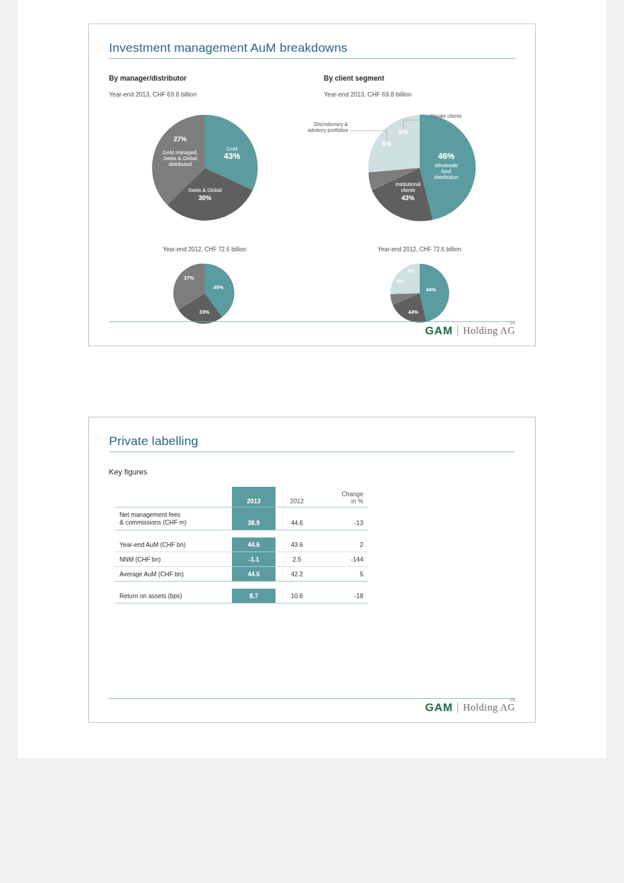Investment management AuM breakdowns
By manager/distributor
Year-end 2013, CHF 69.8 billion
43% GAM 30% Swiss & Global 27% GAM managed, Swiss & Global distributed
Year-end 2012, CHF 72.6 billion
40% 33% 27%
By client segment
Year-end 2013, CHF 69.8 billion
46% Wholesale fund distribution 43% Institutional clients 6% Discretionary & advisory portfolios 5% Private clients
Year-end 2012, CHF 72.6 billion
44% 44% 6% 6%
GAM Holding AG
24
Private labelling
Key figures
| | 2013 | 2012 | Change in % |
| --- | --- | --- | --- |
| Net management fees & commissions (CHF m) | 38.9 | 44.6 | -13 |
| Year-end AuM (CHF bn) | 44.6 | 43.6 | 2 |
| NNM (CHF bn) | -1.1 | 2.5 | -144 |
| Average AuM (CHF bn) | 44.5 | 42.2 | 5 |
| Return on assets (bps) | 8.7 | 10.6 | -18 |
GAM Holding AG
25